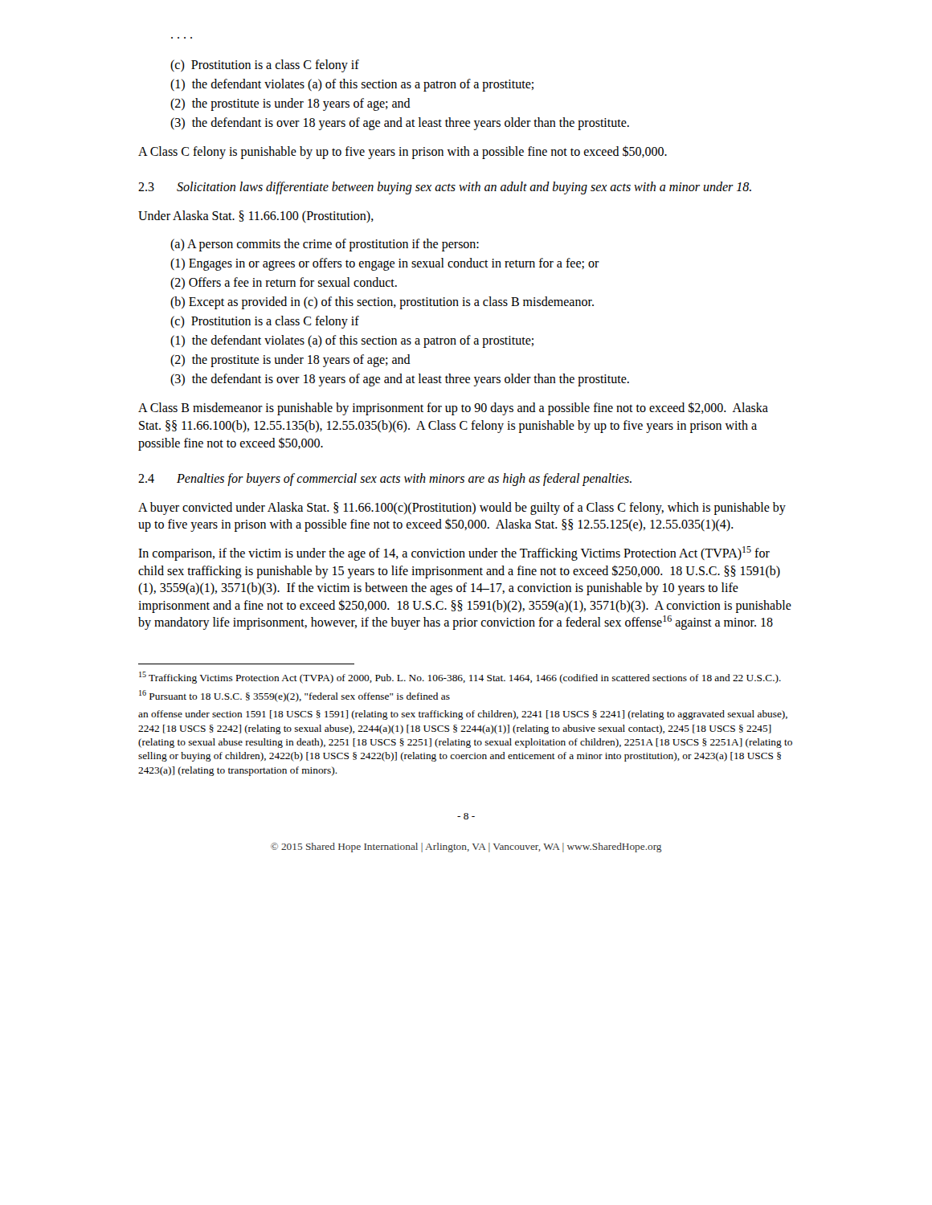. . . .
(c) Prostitution is a class C felony if
(1) the defendant violates (a) of this section as a patron of a prostitute;
(2) the prostitute is under 18 years of age; and
(3) the defendant is over 18 years of age and at least three years older than the prostitute.
A Class C felony is punishable by up to five years in prison with a possible fine not to exceed $50,000.
2.3 Solicitation laws differentiate between buying sex acts with an adult and buying sex acts with a minor under 18.
Under Alaska Stat. § 11.66.100 (Prostitution),
(a) A person commits the crime of prostitution if the person:
(1) Engages in or agrees or offers to engage in sexual conduct in return for a fee; or
(2) Offers a fee in return for sexual conduct.
(b) Except as provided in (c) of this section, prostitution is a class B misdemeanor.
(c) Prostitution is a class C felony if
(1) the defendant violates (a) of this section as a patron of a prostitute;
(2) the prostitute is under 18 years of age; and
(3) the defendant is over 18 years of age and at least three years older than the prostitute.
A Class B misdemeanor is punishable by imprisonment for up to 90 days and a possible fine not to exceed $2,000. Alaska Stat. §§ 11.66.100(b), 12.55.135(b), 12.55.035(b)(6). A Class C felony is punishable by up to five years in prison with a possible fine not to exceed $50,000.
2.4 Penalties for buyers of commercial sex acts with minors are as high as federal penalties.
A buyer convicted under Alaska Stat. § 11.66.100(c)(Prostitution) would be guilty of a Class C felony, which is punishable by up to five years in prison with a possible fine not to exceed $50,000. Alaska Stat. §§ 12.55.125(e), 12.55.035(1)(4).
In comparison, if the victim is under the age of 14, a conviction under the Trafficking Victims Protection Act (TVPA)15 for child sex trafficking is punishable by 15 years to life imprisonment and a fine not to exceed $250,000. 18 U.S.C. §§ 1591(b)(1), 3559(a)(1), 3571(b)(3). If the victim is between the ages of 14–17, a conviction is punishable by 10 years to life imprisonment and a fine not to exceed $250,000. 18 U.S.C. §§ 1591(b)(2), 3559(a)(1), 3571(b)(3). A conviction is punishable by mandatory life imprisonment, however, if the buyer has a prior conviction for a federal sex offense16 against a minor. 18
15 Trafficking Victims Protection Act (TVPA) of 2000, Pub. L. No. 106-386, 114 Stat. 1464, 1466 (codified in scattered sections of 18 and 22 U.S.C.).
16 Pursuant to 18 U.S.C. § 3559(e)(2), "federal sex offense" is defined as
an offense under section 1591 [18 USCS § 1591] (relating to sex trafficking of children), 2241 [18 USCS § 2241] (relating to aggravated sexual abuse), 2242 [18 USCS § 2242] (relating to sexual abuse), 2244(a)(1) [18 USCS § 2244(a)(1)] (relating to abusive sexual contact), 2245 [18 USCS § 2245] (relating to sexual abuse resulting in death), 2251 [18 USCS § 2251] (relating to sexual exploitation of children), 2251A [18 USCS § 2251A] (relating to selling or buying of children), 2422(b) [18 USCS § 2422(b)] (relating to coercion and enticement of a minor into prostitution), or 2423(a) [18 USCS § 2423(a)] (relating to transportation of minors).
- 8 -
© 2015 Shared Hope International | Arlington, VA | Vancouver, WA | www.SharedHope.org